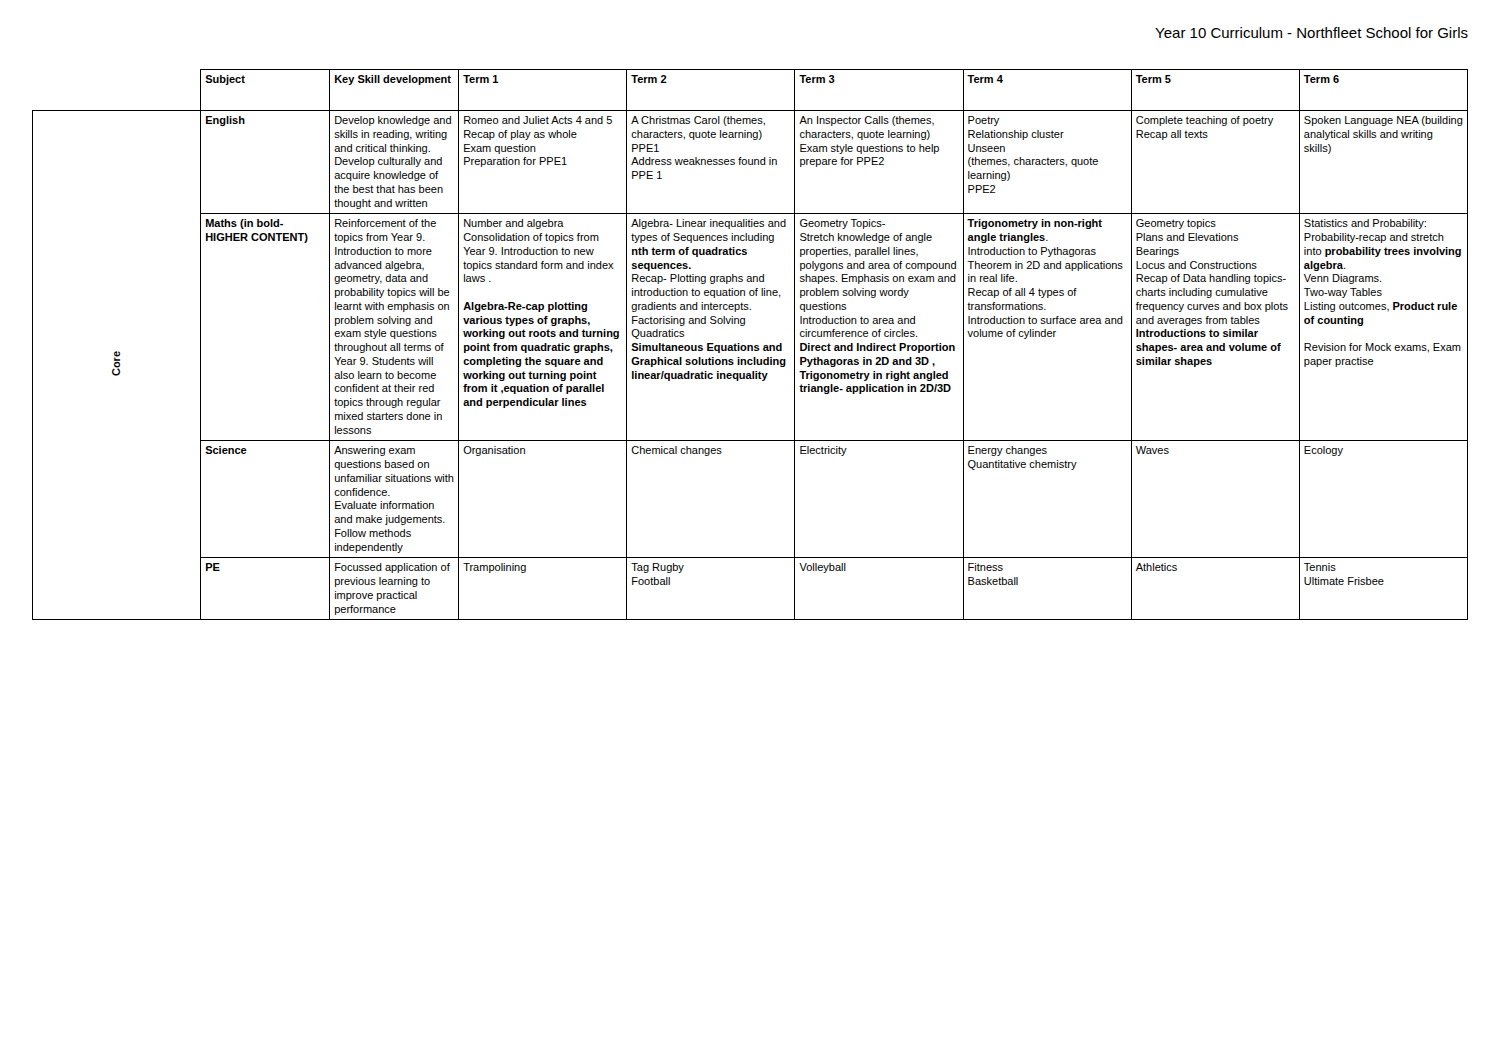Year 10 Curriculum - Northfleet School for Girls
| | Subject | Key Skill development | Term 1 | Term 2 | Term 3 | Term 4 | Term 5 | Term 6 |
| --- | --- | --- | --- | --- | --- | --- | --- | --- |
| Core | English | Develop knowledge and skills in reading, writing and critical thinking. Develop culturally and acquire knowledge of the best that has been thought and written | Romeo and Juliet Acts 4 and 5 Recap of play as whole Exam question Preparation for PPE1 | A Christmas Carol (themes, characters, quote learning) PPE1 Address weaknesses found in PPE 1 | An Inspector Calls (themes, characters, quote learning) Exam style questions to help prepare for PPE2 | Poetry Relationship cluster Unseen (themes, characters, quote learning) PPE2 | Complete teaching of poetry Recap all texts | Spoken Language NEA (building analytical skills and writing skills) |
| Maths (in bold-HIGHER CONTENT) | Reinforcement of the topics from Year 9. Introduction to more advanced algebra, geometry, data and probability topics will be learnt with emphasis on problem solving and exam style questions throughout all terms of Year 9. Students will also learn to become confident at their red topics through regular mixed starters done in lessons | Number and algebra Consolidation of topics from Year 9. Introduction to new topics standard form and index laws . Algebra-Re-cap plotting various types of graphs, working out roots and turning point from quadratic graphs, completing the square and working out turning point from it ,equation of parallel and perpendicular lines | Algebra- Linear inequalities and types of Sequences including nth term of quadratics sequences. Recap- Plotting graphs and introduction to equation of line, gradients and intercepts. Factorising and Solving Quadratics Simultaneous Equations and Graphical solutions including linear/quadratic inequality | Geometry Topics- Stretch knowledge of angle properties, parallel lines, polygons and area of compound shapes. Emphasis on exam and problem solving wordy questions Introduction to area and circumference of circles. Direct and Indirect Proportion Pythagoras in 2D and 3D , Trigonometry in right angled triangle- application in 2D/3D | Trigonometry in non-right angle triangles . Introduction to Pythagoras Theorem in 2D and applications in real life. Recap of all 4 types of transformations. Introduction to surface area and volume of cylinder | Geometry topics Plans and Elevations Bearings Locus and Constructions Recap of Data handling topics- charts including cumulative frequency curves and box plots and averages from tables Introductions to similar shapes- area and volume of similar shapes | Statistics and Probability: Probability-recap and stretch into probability trees involving algebra . Venn Diagrams. Two-way Tables Listing outcomes, Product rule of counting Revision for Mock exams, Exam paper practise |
| Science | Answering exam questions based on unfamiliar situations with confidence. Evaluate information and make judgements. Follow methods independently | Organisation | Chemical changes | Electricity | Energy changes Quantitative chemistry | Waves | Ecology |
| PE | Focussed application of previous learning to improve practical performance | Trampolining | Tag Rugby Football | Volleyball | Fitness Basketball | Athletics | Tennis Ultimate Frisbee |